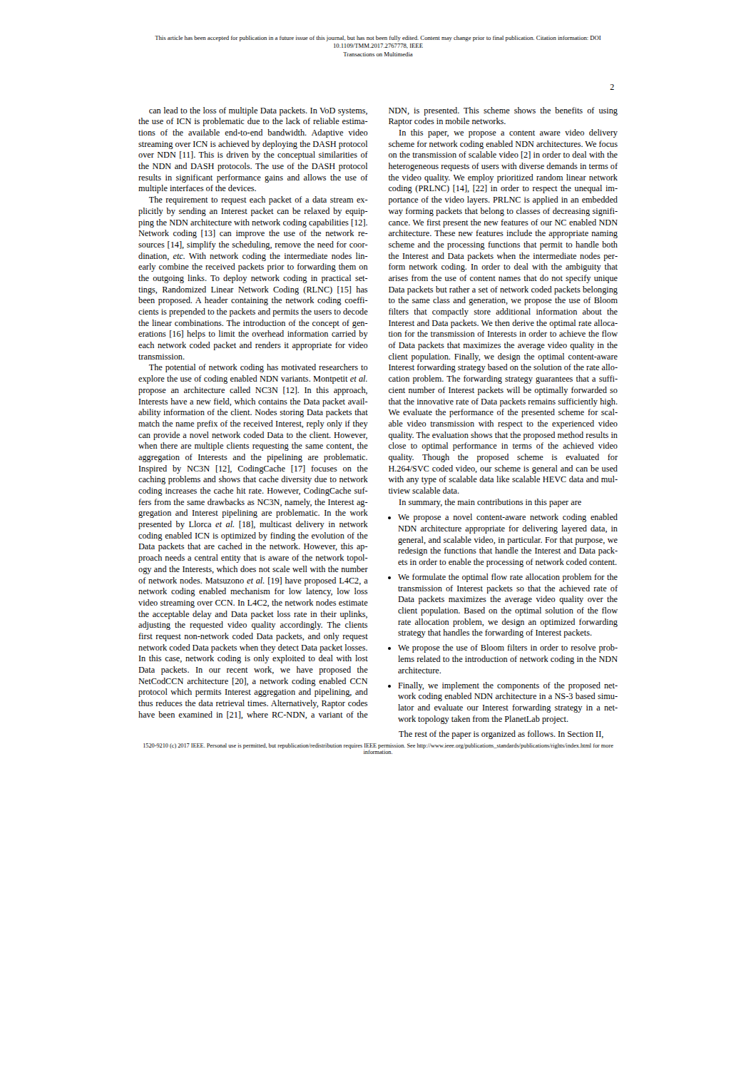This article has been accepted for publication in a future issue of this journal, but has not been fully edited. Content may change prior to final publication. Citation information: DOI 10.1109/TMM.2017.2767778, IEEE
Transactions on Multimedia
2
can lead to the loss of multiple Data packets. In VoD systems, the use of ICN is problematic due to the lack of reliable estimations of the available end-to-end bandwidth. Adaptive video streaming over ICN is achieved by deploying the DASH protocol over NDN [11]. This is driven by the conceptual similarities of the NDN and DASH protocols. The use of the DASH protocol results in significant performance gains and allows the use of multiple interfaces of the devices.
The requirement to request each packet of a data stream explicitly by sending an Interest packet can be relaxed by equipping the NDN architecture with network coding capabilities [12]. Network coding [13] can improve the use of the network resources [14], simplify the scheduling, remove the need for coordination, etc. With network coding the intermediate nodes linearly combine the received packets prior to forwarding them on the outgoing links. To deploy network coding in practical settings, Randomized Linear Network Coding (RLNC) [15] has been proposed. A header containing the network coding coefficients is prepended to the packets and permits the users to decode the linear combinations. The introduction of the concept of generations [16] helps to limit the overhead information carried by each network coded packet and renders it appropriate for video transmission.
The potential of network coding has motivated researchers to explore the use of coding enabled NDN variants. Montpetit et al. propose an architecture called NC3N [12]. In this approach, Interests have a new field, which contains the Data packet availability information of the client. Nodes storing Data packets that match the name prefix of the received Interest, reply only if they can provide a novel network coded Data to the client. However, when there are multiple clients requesting the same content, the aggregation of Interests and the pipelining are problematic. Inspired by NC3N [12], CodingCache [17] focuses on the caching problems and shows that cache diversity due to network coding increases the cache hit rate. However, CodingCache suffers from the same drawbacks as NC3N, namely, the Interest aggregation and Interest pipelining are problematic. In the work presented by Llorca et al. [18], multicast delivery in network coding enabled ICN is optimized by finding the evolution of the Data packets that are cached in the network. However, this approach needs a central entity that is aware of the network topology and the Interests, which does not scale well with the number of network nodes. Matsuzono et al. [19] have proposed L4C2, a network coding enabled mechanism for low latency, low loss video streaming over CCN. In L4C2, the network nodes estimate the acceptable delay and Data packet loss rate in their uplinks, adjusting the requested video quality accordingly. The clients first request non-network coded Data packets, and only request network coded Data packets when they detect Data packet losses. In this case, network coding is only exploited to deal with lost Data packets. In our recent work, we have proposed the NetCodCCN architecture [20], a network coding enabled CCN protocol which permits Interest aggregation and pipelining, and thus reduces the data retrieval times. Alternatively, Raptor codes have been examined in [21], where RC-NDN, a variant of the NDN, is presented. This scheme shows the benefits of using Raptor codes in mobile networks.
In this paper, we propose a content aware video delivery scheme for network coding enabled NDN architectures. We focus on the transmission of scalable video [2] in order to deal with the heterogeneous requests of users with diverse demands in terms of the video quality. We employ prioritized random linear network coding (PRLNC) [14], [22] in order to respect the unequal importance of the video layers. PRLNC is applied in an embedded way forming packets that belong to classes of decreasing significance. We first present the new features of our NC enabled NDN architecture. These new features include the appropriate naming scheme and the processing functions that permit to handle both the Interest and Data packets when the intermediate nodes perform network coding. In order to deal with the ambiguity that arises from the use of content names that do not specify unique Data packets but rather a set of network coded packets belonging to the same class and generation, we propose the use of Bloom filters that compactly store additional information about the Interest and Data packets. We then derive the optimal rate allocation for the transmission of Interests in order to achieve the flow of Data packets that maximizes the average video quality in the client population. Finally, we design the optimal content-aware Interest forwarding strategy based on the solution of the rate allocation problem. The forwarding strategy guarantees that a sufficient number of Interest packets will be optimally forwarded so that the innovative rate of Data packets remains sufficiently high. We evaluate the performance of the presented scheme for scalable video transmission with respect to the experienced video quality. The evaluation shows that the proposed method results in close to optimal performance in terms of the achieved video quality. Though the proposed scheme is evaluated for H.264/SVC coded video, our scheme is general and can be used with any type of scalable data like scalable HEVC data and multiview scalable data.
In summary, the main contributions in this paper are
We propose a novel content-aware network coding enabled NDN architecture appropriate for delivering layered data, in general, and scalable video, in particular. For that purpose, we redesign the functions that handle the Interest and Data packets in order to enable the processing of network coded content.
We formulate the optimal flow rate allocation problem for the transmission of Interest packets so that the achieved rate of Data packets maximizes the average video quality over the client population. Based on the optimal solution of the flow rate allocation problem, we design an optimized forwarding strategy that handles the forwarding of Interest packets.
We propose the use of Bloom filters in order to resolve problems related to the introduction of network coding in the NDN architecture.
Finally, we implement the components of the proposed network coding enabled NDN architecture in a NS-3 based simulator and evaluate our Interest forwarding strategy in a network topology taken from the PlanetLab project.
The rest of the paper is organized as follows. In Section II,
1520-9210 (c) 2017 IEEE. Personal use is permitted, but republication/redistribution requires IEEE permission. See http://www.ieee.org/publications_standards/publications/rights/index.html for more information.